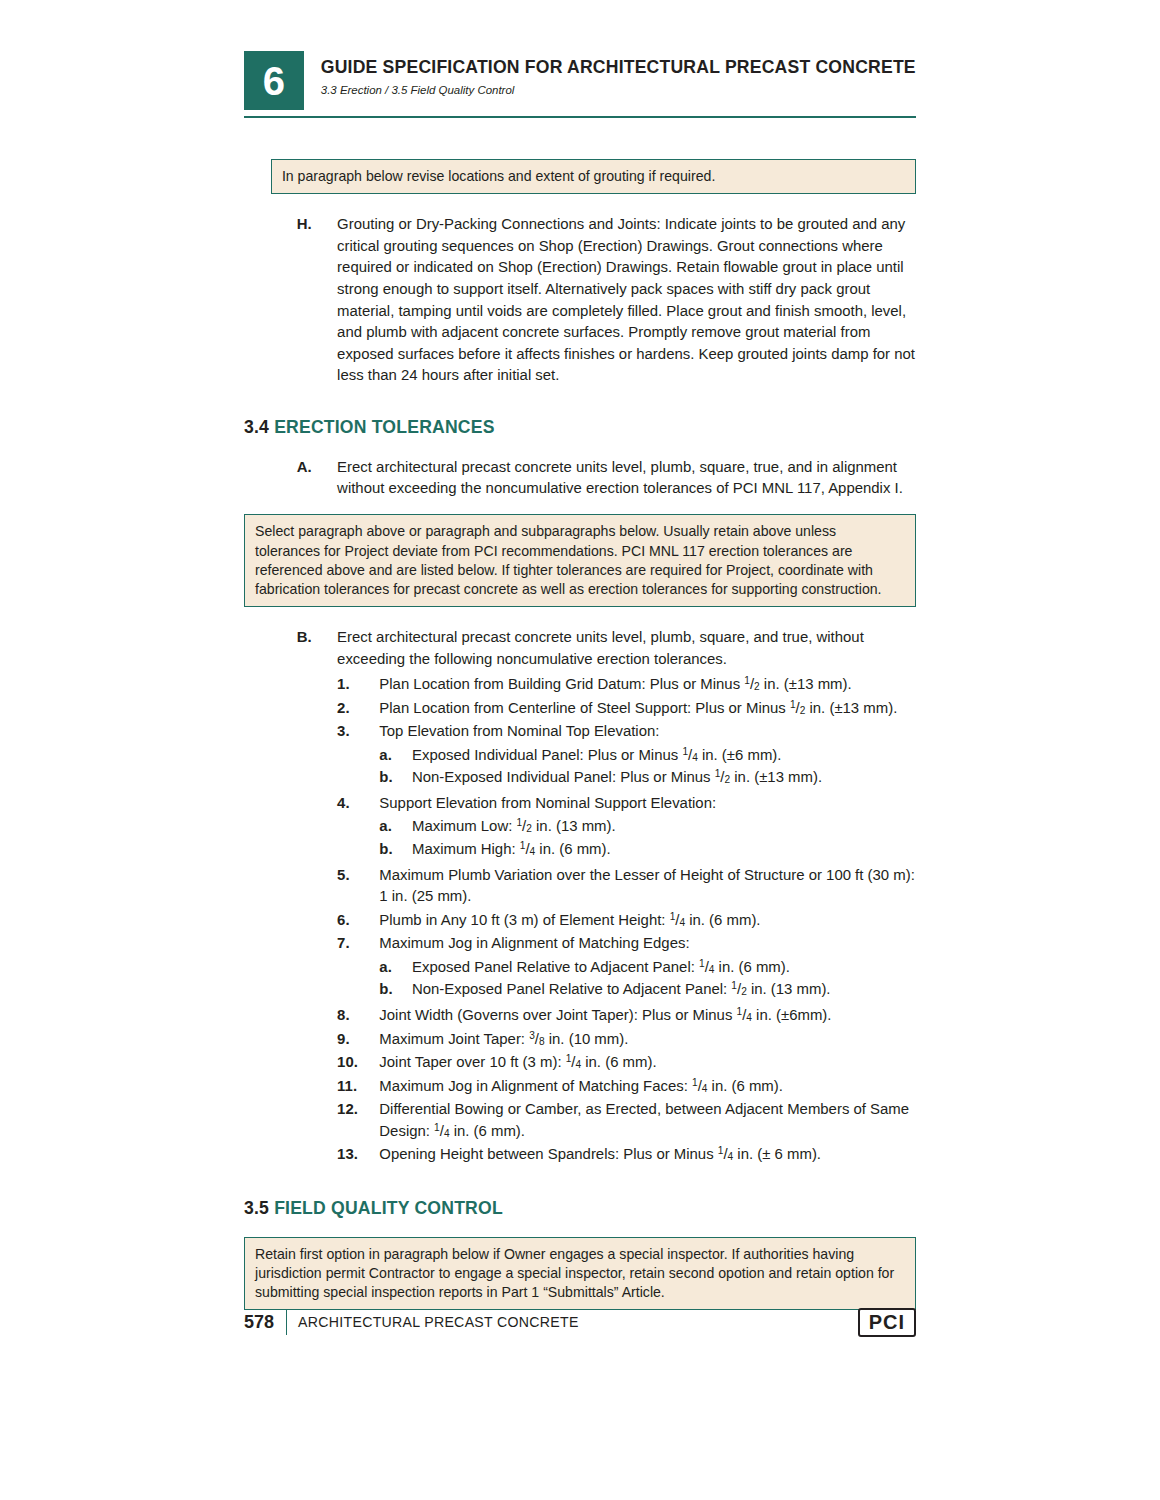6
Guide Specification for Architectural Precast Concrete
3.3 Erection / 3.5 Field Quality Control
In paragraph below revise locations and extent of grouting if required.
H.
Grouting or Dry-Packing Connections and Joints: Indicate joints to be grouted and any critical grouting sequences on Shop (Erection) Drawings. Grout connections where required or indicated on Shop (Erection) Drawings. Retain flowable grout in place until strong enough to support itself. Alternatively pack spaces with stiff dry pack grout material, tamping until voids are completely filled. Place grout and finish smooth, level, and plumb with adjacent concrete surfaces. Promptly remove grout material from exposed surfaces before it affects finishes or hardens. Keep grouted joints damp for not less than 24 hours after initial set.
3.4 ERECTION TOLERANCES
A.
Erect architectural precast concrete units level, plumb, square, true, and in alignment without exceeding the noncumulative erection tolerances of PCI MNL 117, Appendix I.
Select paragraph above or paragraph and subparagraphs below. Usually retain above unless tolerances for Project deviate from PCI recommendations. PCI MNL 117 erection tolerances are referenced above and are listed below. If tighter tolerances are required for Project, coordinate with fabrication tolerances for precast concrete as well as erection tolerances for supporting construction.
B.
Erect architectural precast concrete units level, plumb, square, and true, without exceeding the following noncumulative erection tolerances.
1. Plan Location from Building Grid Datum: Plus or Minus 1/2 in. (±13 mm).
2. Plan Location from Centerline of Steel Support: Plus or Minus 1/2 in. (±13 mm).
3. Top Elevation from Nominal Top Elevation:
a. Exposed Individual Panel: Plus or Minus 1/4 in. (±6 mm).
b. Non-Exposed Individual Panel: Plus or Minus 1/2 in. (±13 mm).
4. Support Elevation from Nominal Support Elevation:
a. Maximum Low: 1/2 in. (13 mm).
b. Maximum High: 1/4 in. (6 mm).
5. Maximum Plumb Variation over the Lesser of Height of Structure or 100 ft (30 m): 1 in. (25 mm).
6. Plumb in Any 10 ft (3 m) of Element Height: 1/4 in. (6 mm).
7. Maximum Jog in Alignment of Matching Edges:
a. Exposed Panel Relative to Adjacent Panel: 1/4 in. (6 mm).
b. Non-Exposed Panel Relative to Adjacent Panel: 1/2 in. (13 mm).
8. Joint Width (Governs over Joint Taper): Plus or Minus 1/4 in. (±6mm).
9. Maximum Joint Taper: 3/8 in. (10 mm).
10. Joint Taper over 10 ft (3 m): 1/4 in. (6 mm).
11. Maximum Jog in Alignment of Matching Faces: 1/4 in. (6 mm).
12. Differential Bowing or Camber, as Erected, between Adjacent Members of Same Design: 1/4 in. (6 mm).
13. Opening Height between Spandrels: Plus or Minus 1/4 in. (± 6 mm).
3.5 FIELD QUALITY CONTROL
Retain first option in paragraph below if Owner engages a special inspector. If authorities having jurisdiction permit Contractor to engage a special inspector, retain second opotion and retain option for submitting special inspection reports in Part 1 “Submittals” Article.
578 Architectural Precast Concrete
PCI